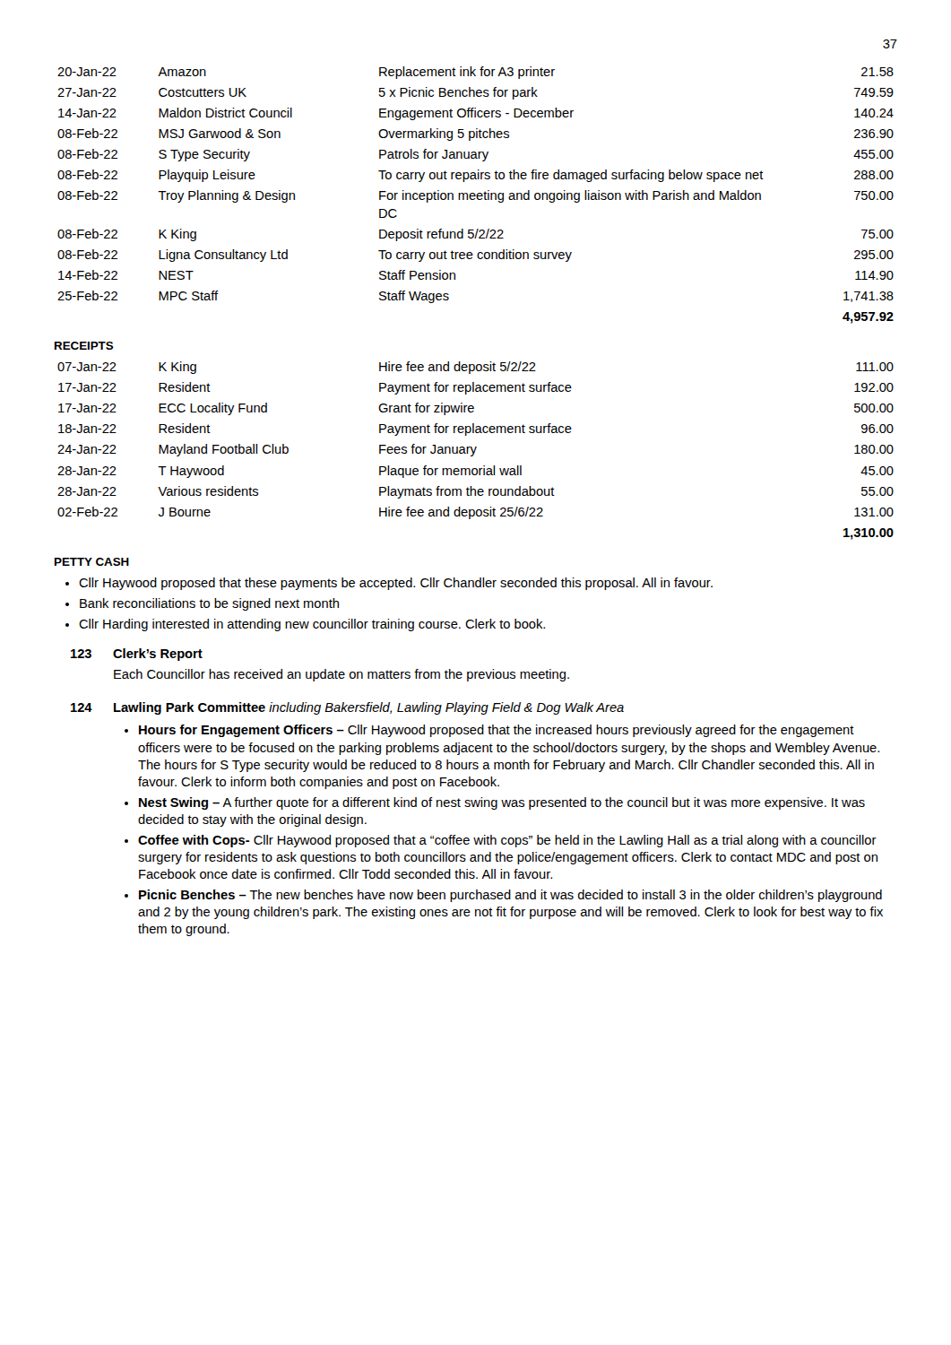37
| 20-Jan-22 | Amazon | Replacement ink for A3 printer | 21.58 |
| 27-Jan-22 | Costcutters UK | 5 x Picnic Benches for park | 749.59 |
| 14-Jan-22 | Maldon District Council | Engagement Officers - December | 140.24 |
| 08-Feb-22 | MSJ Garwood & Son | Overmarking 5 pitches | 236.90 |
| 08-Feb-22 | S Type Security | Patrols for January | 455.00 |
| 08-Feb-22 | Playquip Leisure | To carry out repairs to the fire damaged surfacing below space net | 288.00 |
| 08-Feb-22 | Troy Planning & Design | For inception meeting and ongoing liaison with Parish and Maldon DC | 750.00 |
| 08-Feb-22 | K King | Deposit refund 5/2/22 | 75.00 |
| 08-Feb-22 | Ligna Consultancy Ltd | To carry out tree condition survey | 295.00 |
| 14-Feb-22 | NEST | Staff Pension | 114.90 |
| 25-Feb-22 | MPC Staff | Staff Wages | 1,741.38 |
| | | | 4,957.92 |
RECEIPTS
| 07-Jan-22 | K King | Hire fee and deposit 5/2/22 | 111.00 |
| 17-Jan-22 | Resident | Payment for replacement surface | 192.00 |
| 17-Jan-22 | ECC Locality Fund | Grant for zipwire | 500.00 |
| 18-Jan-22 | Resident | Payment for replacement surface | 96.00 |
| 24-Jan-22 | Mayland Football Club | Fees for January | 180.00 |
| 28-Jan-22 | T Haywood | Plaque for memorial wall | 45.00 |
| 28-Jan-22 | Various residents | Playmats from the roundabout | 55.00 |
| 02-Feb-22 | J Bourne | Hire fee and deposit 25/6/22 | 131.00 |
| | | | 1,310.00 |
PETTY CASH
Cllr Haywood proposed that these payments be accepted. Cllr Chandler seconded this proposal. All in favour.
Bank reconciliations to be signed next month
Cllr Harding interested in attending new councillor training course. Clerk to book.
123
Clerk’s Report
Each Councillor has received an update on matters from the previous meeting.
124
Lawling Park Committee including Bakersfield, Lawling Playing Field & Dog Walk Area
Hours for Engagement Officers – Cllr Haywood proposed that the increased hours previously agreed for the engagement officers were to be focused on the parking problems adjacent to the school/doctors surgery, by the shops and Wembley Avenue. The hours for S Type security would be reduced to 8 hours a month for February and March. Cllr Chandler seconded this. All in favour. Clerk to inform both companies and post on Facebook.
Nest Swing – A further quote for a different kind of nest swing was presented to the council but it was more expensive. It was decided to stay with the original design.
Coffee with Cops- Cllr Haywood proposed that a “coffee with cops” be held in the Lawling Hall as a trial along with a councillor surgery for residents to ask questions to both councillors and the police/engagement officers. Clerk to contact MDC and post on Facebook once date is confirmed. Cllr Todd seconded this. All in favour.
Picnic Benches – The new benches have now been purchased and it was decided to install 3 in the older children’s playground and 2 by the young children’s park. The existing ones are not fit for purpose and will be removed. Clerk to look for best way to fix them to ground.